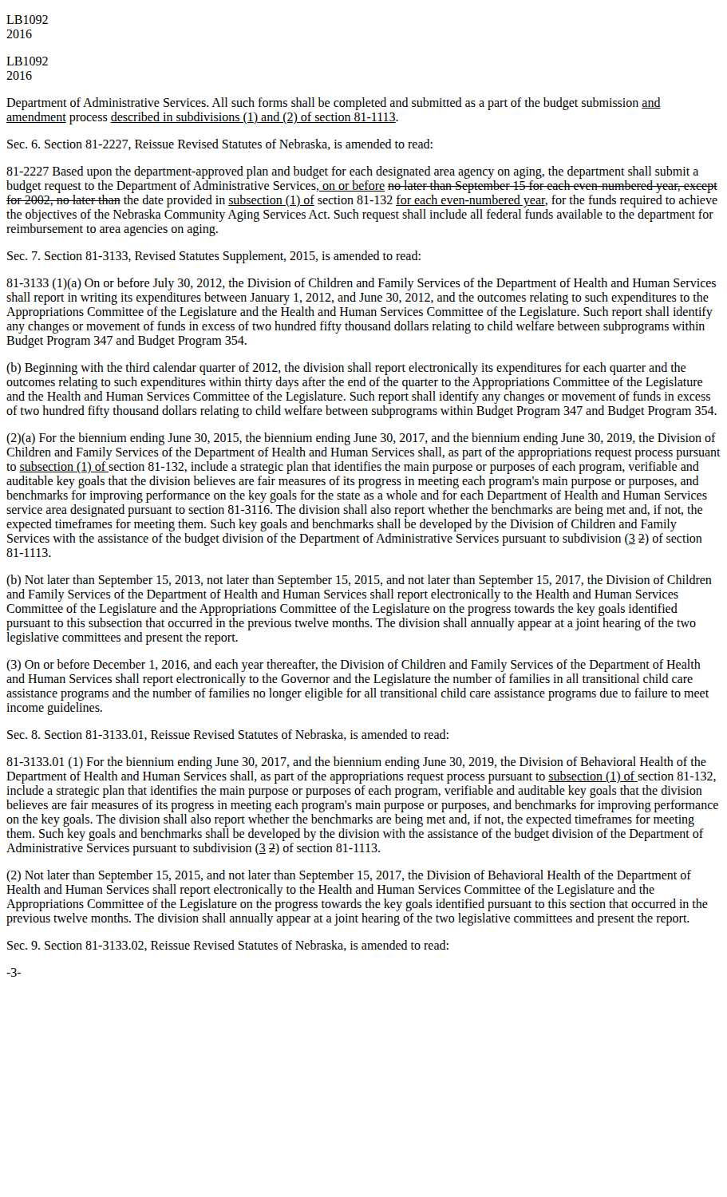LB1092
2016
LB1092
2016
Department of Administrative Services. All such forms shall be completed and submitted as a part of the budget submission and amendment process described in subdivisions (1) and (2) of section 81-1113.
Sec. 6. Section 81-2227, Reissue Revised Statutes of Nebraska, is amended to read:
81-2227 Based upon the department-approved plan and budget for each designated area agency on aging, the department shall submit a budget request to the Department of Administrative Services, on or before no later than September 15 for each even-numbered year, except for 2002, no later than the date provided in subsection (1) of section 81-132 for each even-numbered year, for the funds required to achieve the objectives of the Nebraska Community Aging Services Act. Such request shall include all federal funds available to the department for reimbursement to area agencies on aging.
Sec. 7. Section 81-3133, Revised Statutes Supplement, 2015, is amended to read:
81-3133 (1)(a) On or before July 30, 2012, the Division of Children and Family Services of the Department of Health and Human Services shall report in writing its expenditures between January 1, 2012, and June 30, 2012, and the outcomes relating to such expenditures to the Appropriations Committee of the Legislature and the Health and Human Services Committee of the Legislature. Such report shall identify any changes or movement of funds in excess of two hundred fifty thousand dollars relating to child welfare between subprograms within Budget Program 347 and Budget Program 354.
(b) Beginning with the third calendar quarter of 2012, the division shall report electronically its expenditures for each quarter and the outcomes relating to such expenditures within thirty days after the end of the quarter to the Appropriations Committee of the Legislature and the Health and Human Services Committee of the Legislature. Such report shall identify any changes or movement of funds in excess of two hundred fifty thousand dollars relating to child welfare between subprograms within Budget Program 347 and Budget Program 354.
(2)(a) For the biennium ending June 30, 2015, the biennium ending June 30, 2017, and the biennium ending June 30, 2019, the Division of Children and Family Services of the Department of Health and Human Services shall, as part of the appropriations request process pursuant to subsection (1) of section 81-132, include a strategic plan that identifies the main purpose or purposes of each program, verifiable and auditable key goals that the division believes are fair measures of its progress in meeting each program's main purpose or purposes, and benchmarks for improving performance on the key goals for the state as a whole and for each Department of Health and Human Services service area designated pursuant to section 81-3116. The division shall also report whether the benchmarks are being met and, if not, the expected timeframes for meeting them. Such key goals and benchmarks shall be developed by the Division of Children and Family Services with the assistance of the budget division of the Department of Administrative Services pursuant to subdivision (3 2) of section 81-1113.
(b) Not later than September 15, 2013, not later than September 15, 2015, and not later than September 15, 2017, the Division of Children and Family Services of the Department of Health and Human Services shall report electronically to the Health and Human Services Committee of the Legislature and the Appropriations Committee of the Legislature on the progress towards the key goals identified pursuant to this subsection that occurred in the previous twelve months. The division shall annually appear at a joint hearing of the two legislative committees and present the report.
(3) On or before December 1, 2016, and each year thereafter, the Division of Children and Family Services of the Department of Health and Human Services shall report electronically to the Governor and the Legislature the number of families in all transitional child care assistance programs and the number of families no longer eligible for all transitional child care assistance programs due to failure to meet income guidelines.
Sec. 8. Section 81-3133.01, Reissue Revised Statutes of Nebraska, is amended to read:
81-3133.01 (1) For the biennium ending June 30, 2017, and the biennium ending June 30, 2019, the Division of Behavioral Health of the Department of Health and Human Services shall, as part of the appropriations request process pursuant to subsection (1) of section 81-132, include a strategic plan that identifies the main purpose or purposes of each program, verifiable and auditable key goals that the division believes are fair measures of its progress in meeting each program's main purpose or purposes, and benchmarks for improving performance on the key goals. The division shall also report whether the benchmarks are being met and, if not, the expected timeframes for meeting them. Such key goals and benchmarks shall be developed by the division with the assistance of the budget division of the Department of Administrative Services pursuant to subdivision (3 2) of section 81-1113.
(2) Not later than September 15, 2015, and not later than September 15, 2017, the Division of Behavioral Health of the Department of Health and Human Services shall report electronically to the Health and Human Services Committee of the Legislature and the Appropriations Committee of the Legislature on the progress towards the key goals identified pursuant to this section that occurred in the previous twelve months. The division shall annually appear at a joint hearing of the two legislative committees and present the report.
Sec. 9. Section 81-3133.02, Reissue Revised Statutes of Nebraska, is amended to read:
-3-